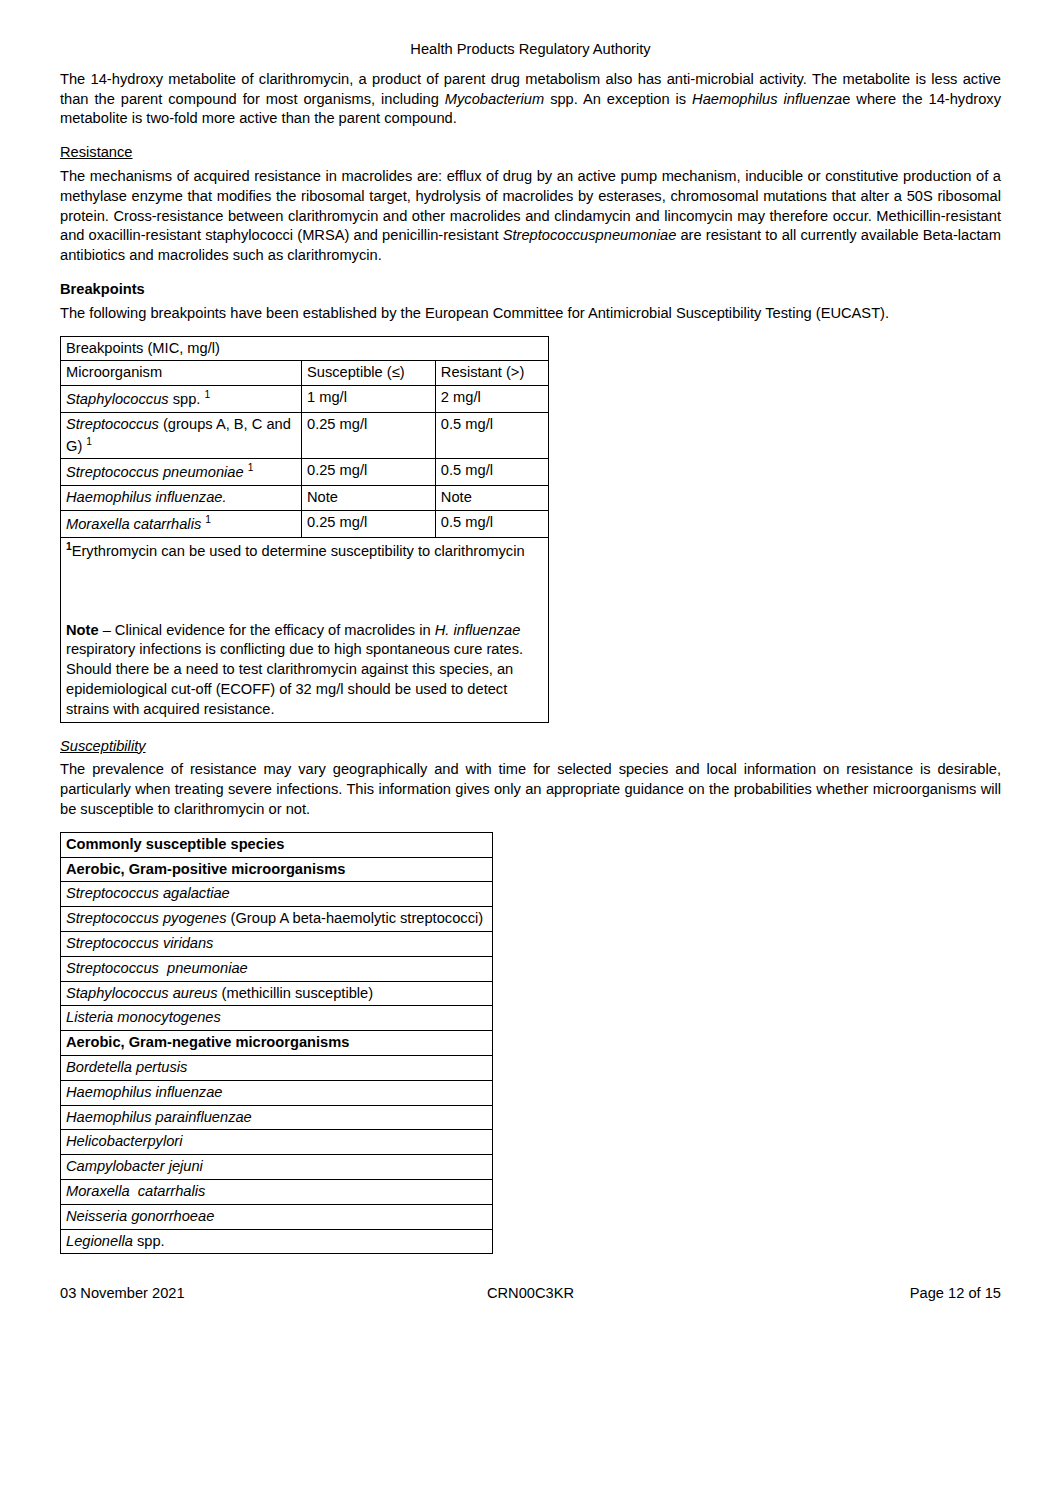Health Products Regulatory Authority
The 14-hydroxy metabolite of clarithromycin, a product of parent drug metabolism also has anti-microbial activity. The metabolite is less active than the parent compound for most organisms, including Mycobacterium spp. An exception is Haemophilus influenzae where the 14-hydroxy metabolite is two-fold more active than the parent compound.
Resistance
The mechanisms of acquired resistance in macrolides are: efflux of drug by an active pump mechanism, inducible or constitutive production of a methylase enzyme that modifies the ribosomal target, hydrolysis of macrolides by esterases, chromosomal mutations that alter a 50S ribosomal protein. Cross-resistance between clarithromycin and other macrolides and clindamycin and lincomycin may therefore occur. Methicillin-resistant and oxacillin-resistant staphylococci (MRSA) and penicillin-resistant Streptococcuspneumoniae are resistant to all currently available Beta-lactam antibiotics and macrolides such as clarithromycin.
Breakpoints
The following breakpoints have been established by the European Committee for Antimicrobial Susceptibility Testing (EUCAST).
| Breakpoints (MIC, mg/l) |
| Microorganism | Susceptible (≤) | Resistant (>) |
| Staphylococcus spp. 1 | 1 mg/l | 2 mg/l |
| Streptococcus (groups A, B, C and G) 1 | 0.25 mg/l | 0.5 mg/l |
| Streptococcus pneumoniae 1 | 0.25 mg/l | 0.5 mg/l |
| Haemophilus influenzae. | Note | Note |
| Moraxella catarrhalis 1 | 0.25 mg/l | 0.5 mg/l |
| 1 Erythromycin can be used to determine susceptibility to clarithromycin Note – Clinical evidence for the efficacy of macrolides in H. influenzae respiratory infections is conflicting due to high spontaneous cure rates. Should there be a need to test clarithromycin against this species, an epidemiological cut-off (ECOFF) of 32 mg/l should be used to detect strains with acquired resistance. |
Susceptibility
The prevalence of resistance may vary geographically and with time for selected species and local information on resistance is desirable, particularly when treating severe infections. This information gives only an appropriate guidance on the probabilities whether microorganisms will be susceptible to clarithromycin or not.
| Commonly susceptible species |
| Aerobic, Gram-positive microorganisms |
| Streptococcus agalactiae |
| Streptococcus pyogenes (Group A beta-haemolytic streptococci) |
| Streptococcus viridans |
| Streptococcus pneumoniae |
| Staphylococcus aureus (methicillin susceptible) |
| Listeria monocytogenes |
| Aerobic, Gram-negative microorganisms |
| Bordetella pertusis |
| Haemophilus influenzae |
| Haemophilus parainfluenzae |
| Helicobacterpylori |
| Campylobacter jejuni |
| Moraxella catarrhalis |
| Neisseria gonorrhoeae |
| Legionella spp. |
03 November 2021
CRN00C3KR
Page 12 of 15